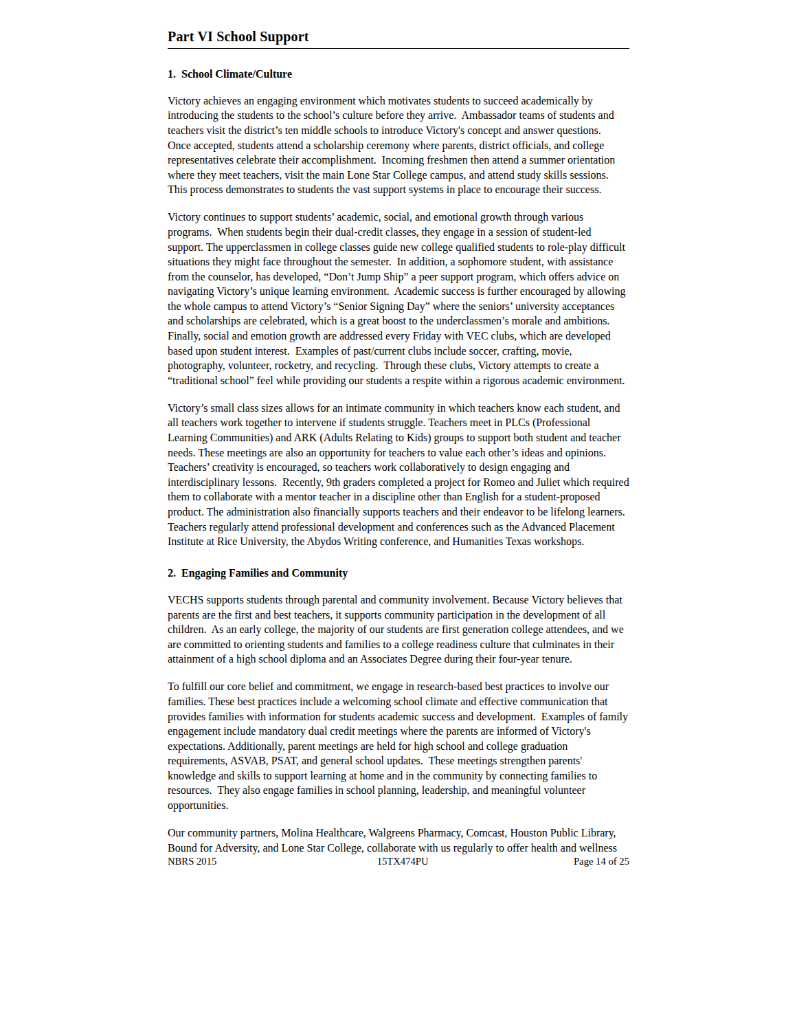Part VI School Support
1. School Climate/Culture
Victory achieves an engaging environment which motivates students to succeed academically by introducing the students to the school’s culture before they arrive. Ambassador teams of students and teachers visit the district’s ten middle schools to introduce Victory's concept and answer questions. Once accepted, students attend a scholarship ceremony where parents, district officials, and college representatives celebrate their accomplishment. Incoming freshmen then attend a summer orientation where they meet teachers, visit the main Lone Star College campus, and attend study skills sessions. This process demonstrates to students the vast support systems in place to encourage their success.
Victory continues to support students’ academic, social, and emotional growth through various programs. When students begin their dual-credit classes, they engage in a session of student-led support. The upperclassmen in college classes guide new college qualified students to role-play difficult situations they might face throughout the semester. In addition, a sophomore student, with assistance from the counselor, has developed, “Don’t Jump Ship” a peer support program, which offers advice on navigating Victory’s unique learning environment. Academic success is further encouraged by allowing the whole campus to attend Victory’s “Senior Signing Day” where the seniors’ university acceptances and scholarships are celebrated, which is a great boost to the underclassmen’s morale and ambitions. Finally, social and emotion growth are addressed every Friday with VEC clubs, which are developed based upon student interest. Examples of past/current clubs include soccer, crafting, movie, photography, volunteer, rocketry, and recycling. Through these clubs, Victory attempts to create a “traditional school” feel while providing our students a respite within a rigorous academic environment.
Victory’s small class sizes allows for an intimate community in which teachers know each student, and all teachers work together to intervene if students struggle. Teachers meet in PLCs (Professional Learning Communities) and ARK (Adults Relating to Kids) groups to support both student and teacher needs. These meetings are also an opportunity for teachers to value each other’s ideas and opinions. Teachers’ creativity is encouraged, so teachers work collaboratively to design engaging and interdisciplinary lessons. Recently, 9th graders completed a project for Romeo and Juliet which required them to collaborate with a mentor teacher in a discipline other than English for a student-proposed product. The administration also financially supports teachers and their endeavor to be lifelong learners. Teachers regularly attend professional development and conferences such as the Advanced Placement Institute at Rice University, the Abydos Writing conference, and Humanities Texas workshops.
2. Engaging Families and Community
VECHS supports students through parental and community involvement. Because Victory believes that parents are the first and best teachers, it supports community participation in the development of all children. As an early college, the majority of our students are first generation college attendees, and we are committed to orienting students and families to a college readiness culture that culminates in their attainment of a high school diploma and an Associates Degree during their four-year tenure.
To fulfill our core belief and commitment, we engage in research-based best practices to involve our families. These best practices include a welcoming school climate and effective communication that provides families with information for students academic success and development. Examples of family engagement include mandatory dual credit meetings where the parents are informed of Victory's expectations. Additionally, parent meetings are held for high school and college graduation requirements, ASVAB, PSAT, and general school updates. These meetings strengthen parents' knowledge and skills to support learning at home and in the community by connecting families to resources. They also engage families in school planning, leadership, and meaningful volunteer opportunities.
Our community partners, Molina Healthcare, Walgreens Pharmacy, Comcast, Houston Public Library, Bound for Adversity, and Lone Star College, collaborate with us regularly to offer health and wellness
NBRS 2015 15TX474PU Page 14 of 25